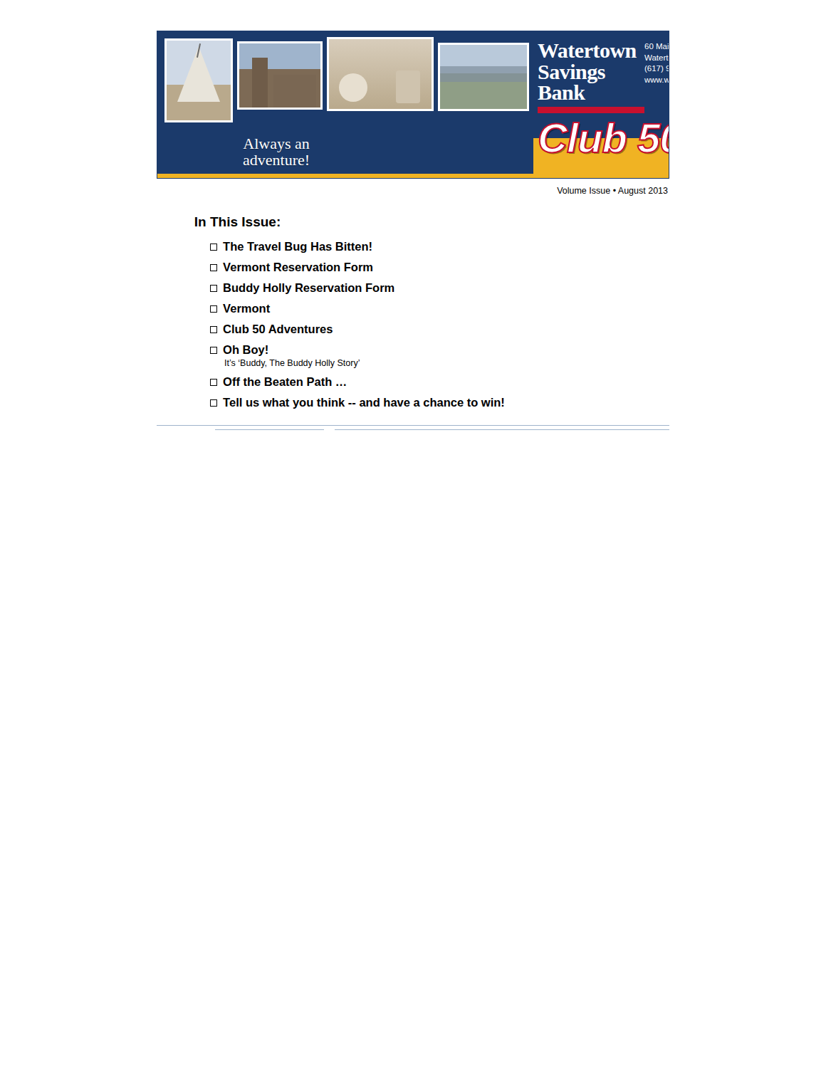Always an adventure!
Watertown
Savings Bank
60 Main St.
Watertown, MA 02472
(617) 928-9000
www.watertownsavings.com
Club 50
Volume Issue • August 2013
In This Issue:
The Travel Bug Has Bitten!
Vermont Reservation Form
Buddy Holly Reservation Form
Vermont
Club 50 Adventures
Oh Boy! It’s ‘Buddy, The Buddy Holly Story’
Off the Beaten Path …
Tell us what you think -- and have a chance to win!